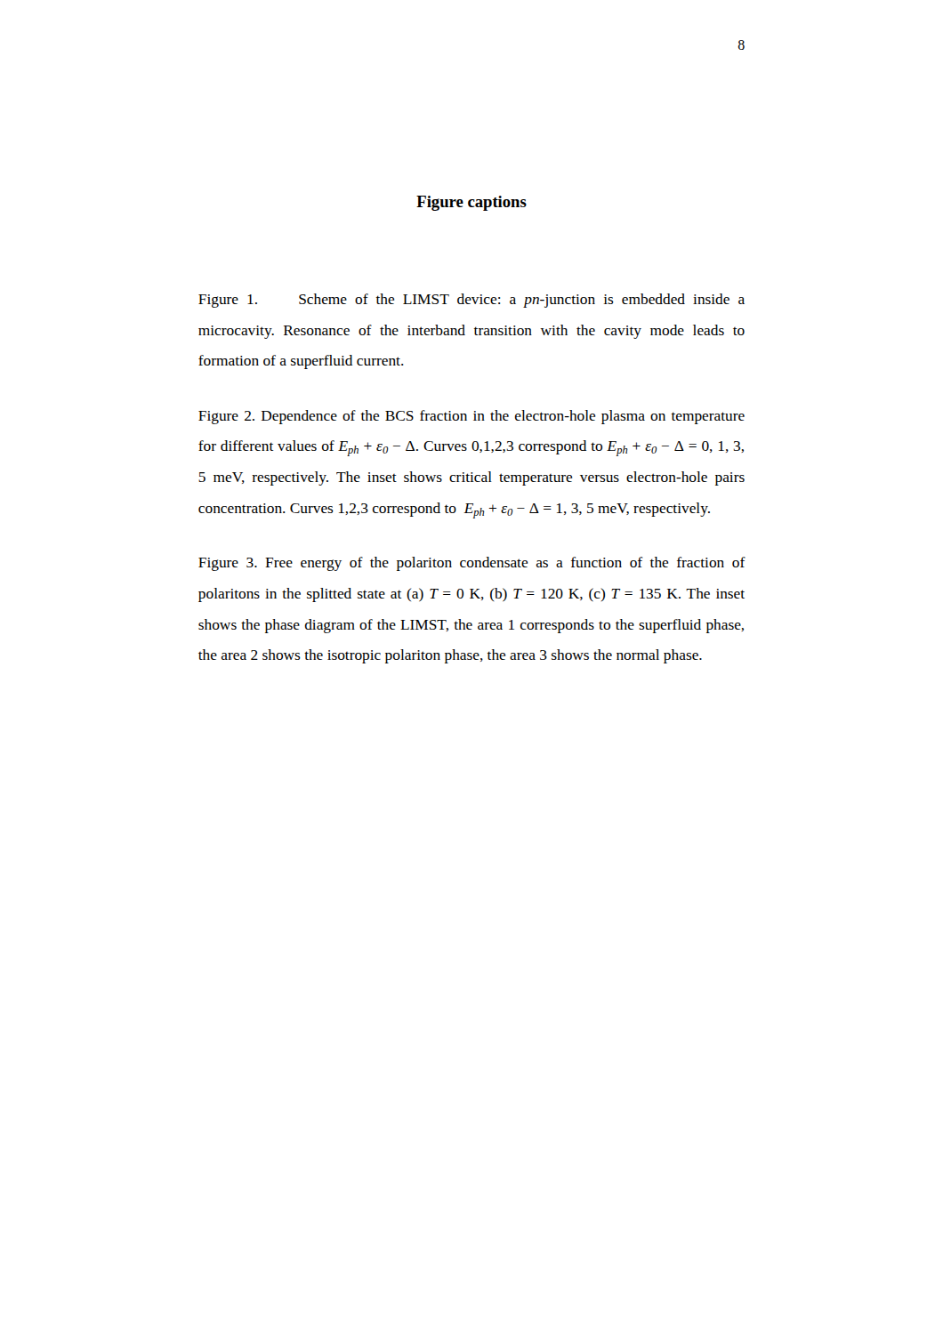8
Figure captions
Figure 1. Scheme of the LIMST device: a pn-junction is embedded inside a microcavity. Resonance of the interband transition with the cavity mode leads to formation of a superfluid current.
Figure 2. Dependence of the BCS fraction in the electron-hole plasma on temperature for different values of Eph + ε0 − Δ. Curves 0,1,2,3 correspond to Eph + ε0 − Δ = 0, 1, 3, 5 meV, respectively. The inset shows critical temperature versus electron-hole pairs concentration. Curves 1,2,3 correspond to Eph + ε0 − Δ = 1, 3, 5 meV, respectively.
Figure 3. Free energy of the polariton condensate as a function of the fraction of polaritons in the splitted state at (a) T = 0 K, (b) T = 120 K, (c) T = 135 K. The inset shows the phase diagram of the LIMST, the area 1 corresponds to the superfluid phase, the area 2 shows the isotropic polariton phase, the area 3 shows the normal phase.